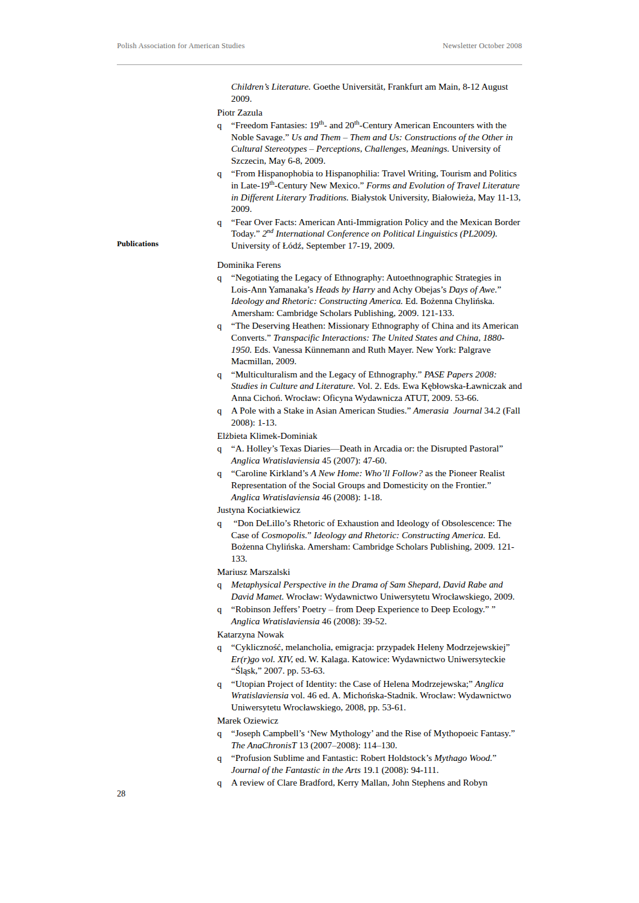Polish Association for American Studies
Newsletter October 2008
Publications
Children’s Literature. Goethe Universität, Frankfurt am Main, 8-12 August 2009.
Piotr Zazula
“Freedom Fantasies: 19th- and 20th-Century American Encounters with the Noble Savage.” Us and Them – Them and Us: Constructions of the Other in Cultural Stereotypes – Perceptions, Challenges, Meanings. University of Szczecin, May 6-8, 2009.
“From Hispanophobia to Hispanophilia: Travel Writing, Tourism and Politics in Late-19th-Century New Mexico.” Forms and Evolution of Travel Literature in Different Literary Traditions. Białystok University, Białowieża, May 11-13, 2009.
“Fear Over Facts: American Anti-Immigration Policy and the Mexican Border Today.” 2nd International Conference on Political Linguistics (PL2009). University of Łódź, September 17-19, 2009.
Dominika Ferens
“Negotiating the Legacy of Ethnography: Autoethnographic Strategies in Lois-Ann Yamanaka’s Heads by Harry and Achy Obejas’s Days of Awe.” Ideology and Rhetoric: Constructing America. Ed. Bożenna Chylińska. Amersham: Cambridge Scholars Publishing, 2009. 121-133.
“The Deserving Heathen: Missionary Ethnography of China and its American Converts.” Transpacific Interactions: The United States and China, 1880-1950. Eds. Vanessa Künnemann and Ruth Mayer. New York: Palgrave Macmillan, 2009.
“Multiculturalism and the Legacy of Ethnography.” PASE Papers 2008: Studies in Culture and Literature. Vol. 2. Eds. Ewa Kębłowska-Ławniczak and Anna Cichoń. Wrocław: Oficyna Wydawnicza ATUT, 2009. 53-66.
A Pole with a Stake in Asian American Studies.” Amerasia Journal 34.2 (Fall 2008): 1-13.
Elżbieta Klimek-Dominiak
“A. Holley’s Texas Diaries—Death in Arcadia or: the Disrupted Pastoral” Anglica Wratislaviensia 45 (2007): 47-60.
“Caroline Kirkland’s A New Home: Who’ll Follow? as the Pioneer Realist Representation of the Social Groups and Domesticity on the Frontier.” Anglica Wratislaviensia 46 (2008): 1-18.
Justyna Kociatkiewicz
“Don DeLillo’s Rhetoric of Exhaustion and Ideology of Obsolescence: The Case of Cosmopolis.” Ideology and Rhetoric: Constructing America. Ed. Bożenna Chylińska. Amersham: Cambridge Scholars Publishing, 2009. 121-133.
Mariusz Marszalski
Metaphysical Perspective in the Drama of Sam Shepard, David Rabe and David Mamet. Wrocław: Wydawnictwo Uniwersytetu Wrocławskiego, 2009.
“Robinson Jeffers’ Poetry – from Deep Experience to Deep Ecology.” ” Anglica Wratislaviensia 46 (2008): 39-52.
Katarzyna Nowak
“Cykliczność, melancholia, emigracja: przypadek Heleny Modrzejewskiej” Er(r)go vol. XIV, ed. W. Kalaga. Katowice: Wydawnictwo Uniwersyteckie “Śląsk,” 2007. pp. 53-63.
“Utopian Project of Identity: the Case of Helena Modrzejewska;” Anglica Wratislaviensia vol. 46 ed. A. Michońska-Stadnik. Wrocław: Wydawnictwo Uniwersytetu Wrocławskiego, 2008, pp. 53-61.
Marek Oziewicz
“Joseph Campbell’s ‘New Mythology’ and the Rise of Mythopoeic Fantasy.” The AnaChronisT 13 (2007–2008): 114–130.
“Profusion Sublime and Fantastic: Robert Holdstock’s Mythago Wood.” Journal of the Fantastic in the Arts 19.1 (2008): 94-111.
A review of Clare Bradford, Kerry Mallan, John Stephens and Robyn
28